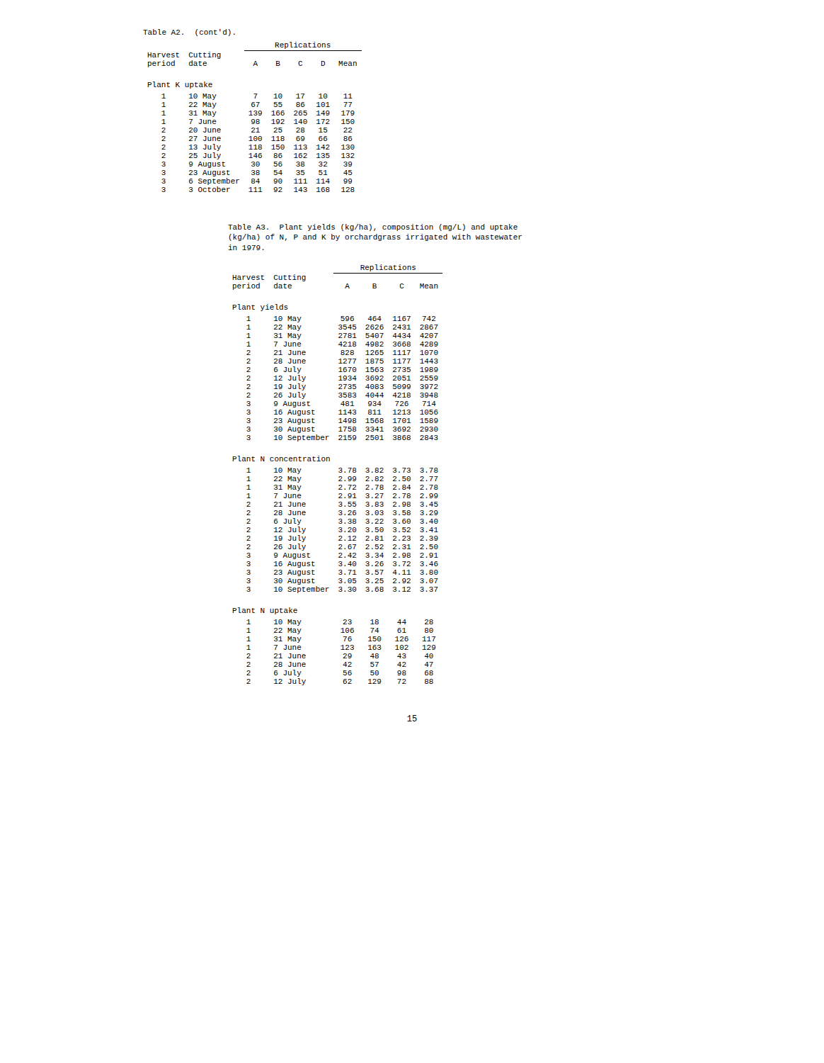Table A2. (cont'd).
| | | Replications |
| Harvest | Cutting | | | | | |
| period | date | A | B | C | D | Mean |
| Plant K uptake |
| 1 | 10 May | 7 | 10 | 17 | 10 | 11 |
| 1 | 22 May | 67 | 55 | 86 | 101 | 77 |
| 1 | 31 May | 139 | 166 | 265 | 149 | 179 |
| 1 | 7 June | 98 | 192 | 140 | 172 | 150 |
| 2 | 20 June | 21 | 25 | 28 | 15 | 22 |
| 2 | 27 June | 100 | 118 | 69 | 66 | 86 |
| 2 | 13 July | 118 | 150 | 113 | 142 | 130 |
| 2 | 25 July | 146 | 86 | 162 | 135 | 132 |
| 3 | 9 August | 30 | 56 | 38 | 32 | 39 |
| 3 | 23 August | 38 | 54 | 35 | 51 | 45 |
| 3 | 6 September | 84 | 90 | 111 | 114 | 99 |
| 3 | 3 October | 111 | 92 | 143 | 168 | 128 |
Table A3. Plant yields (kg/ha), composition (mg/L) and uptake (kg/ha) of N, P and K by orchardgrass irrigated with wastewater in 1979.
| | | Replications |
| Harvest | Cutting | | | | |
| period | date | A | B | C | Mean |
| Plant yields |
| 1 | 10 May | 596 | 464 | 1167 | 742 |
| 1 | 22 May | 3545 | 2626 | 2431 | 2867 |
| 1 | 31 May | 2781 | 5407 | 4434 | 4207 |
| 1 | 7 June | 4218 | 4982 | 3668 | 4289 |
| 2 | 21 June | 828 | 1265 | 1117 | 1070 |
| 2 | 28 June | 1277 | 1875 | 1177 | 1443 |
| 2 | 6 July | 1670 | 1563 | 2735 | 1989 |
| 2 | 12 July | 1934 | 3692 | 2051 | 2559 |
| 2 | 19 July | 2735 | 4083 | 5099 | 3972 |
| 2 | 26 July | 3583 | 4044 | 4218 | 3948 |
| 3 | 9 August | 481 | 934 | 726 | 714 |
| 3 | 16 August | 1143 | 811 | 1213 | 1056 |
| 3 | 23 August | 1498 | 1568 | 1701 | 1589 |
| 3 | 30 August | 1758 | 3341 | 3692 | 2930 |
| 3 | 10 September | 2159 | 2501 | 3868 | 2843 |
| Plant N concentration |
| 1 | 10 May | 3.78 | 3.82 | 3.73 | 3.78 |
| 1 | 22 May | 2.99 | 2.82 | 2.50 | 2.77 |
| 1 | 31 May | 2.72 | 2.78 | 2.84 | 2.78 |
| 1 | 7 June | 2.91 | 3.27 | 2.78 | 2.99 |
| 2 | 21 June | 3.55 | 3.83 | 2.98 | 3.45 |
| 2 | 28 June | 3.26 | 3.03 | 3.58 | 3.29 |
| 2 | 6 July | 3.38 | 3.22 | 3.60 | 3.40 |
| 2 | 12 July | 3.20 | 3.50 | 3.52 | 3.41 |
| 2 | 19 July | 2.12 | 2.81 | 2.23 | 2.39 |
| 2 | 26 July | 2.67 | 2.52 | 2.31 | 2.50 |
| 3 | 9 August | 2.42 | 3.34 | 2.98 | 2.91 |
| 3 | 16 August | 3.40 | 3.26 | 3.72 | 3.46 |
| 3 | 23 August | 3.71 | 3.57 | 4.11 | 3.80 |
| 3 | 30 August | 3.05 | 3.25 | 2.92 | 3.07 |
| 3 | 10 September | 3.30 | 3.68 | 3.12 | 3.37 |
| Plant N uptake |
| 1 | 10 May | 23 | 18 | 44 | 28 |
| 1 | 22 May | 106 | 74 | 61 | 80 |
| 1 | 31 May | 76 | 150 | 126 | 117 |
| 1 | 7 June | 123 | 163 | 102 | 129 |
| 2 | 21 June | 29 | 48 | 43 | 40 |
| 2 | 28 June | 42 | 57 | 42 | 47 |
| 2 | 6 July | 56 | 50 | 98 | 68 |
| 2 | 12 July | 62 | 129 | 72 | 88 |
15